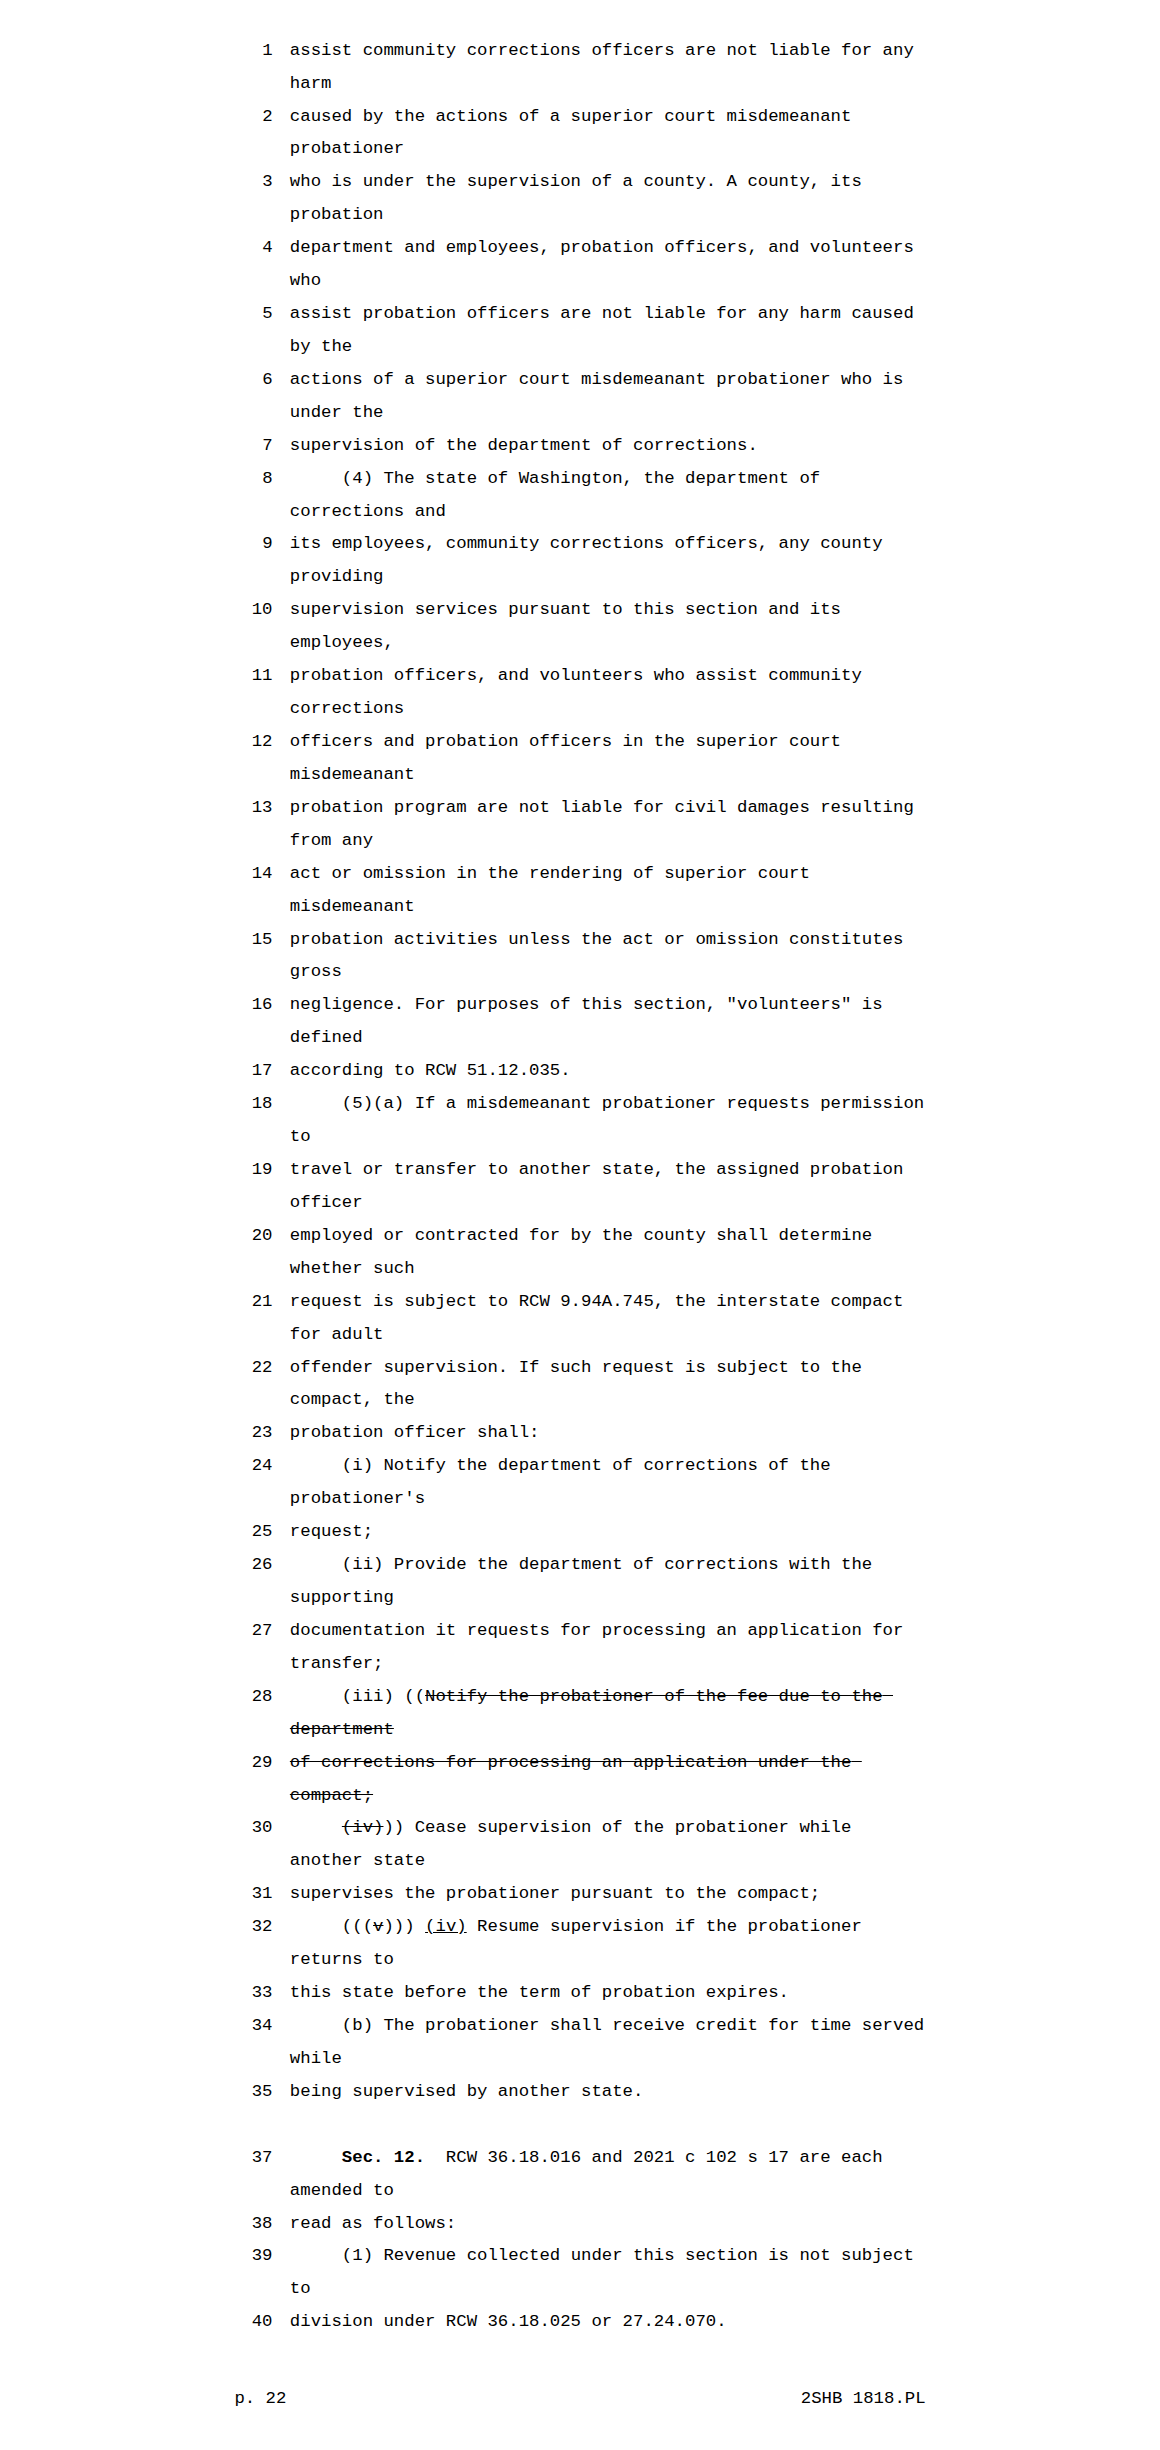assist community corrections officers are not liable for any harm
caused by the actions of a superior court misdemeanant probationer
who is under the supervision of a county. A county, its probation
department and employees, probation officers, and volunteers who
assist probation officers are not liable for any harm caused by the
actions of a superior court misdemeanant probationer who is under the
supervision of the department of corrections.
(4) The state of Washington, the department of corrections and
its employees, community corrections officers, any county providing
supervision services pursuant to this section and its employees,
probation officers, and volunteers who assist community corrections
officers and probation officers in the superior court misdemeanant
probation program are not liable for civil damages resulting from any
act or omission in the rendering of superior court misdemeanant
probation activities unless the act or omission constitutes gross
negligence. For purposes of this section, "volunteers" is defined
according to RCW 51.12.035.
(5)(a) If a misdemeanant probationer requests permission to
travel or transfer to another state, the assigned probation officer
employed or contracted for by the county shall determine whether such
request is subject to RCW 9.94A.745, the interstate compact for adult
offender supervision. If such request is subject to the compact, the
probation officer shall:
(i) Notify the department of corrections of the probationer's
request;
(ii) Provide the department of corrections with the supporting
documentation it requests for processing an application for transfer;
(iii) ((Notify the probationer of the fee due to the department
of corrections for processing an application under the compact;
(iv))) Cease supervision of the probationer while another state
supervises the probationer pursuant to the compact;
(((v))) (iv) Resume supervision if the probationer returns to
this state before the term of probation expires.
(b) The probationer shall receive credit for time served while
being supervised by another state.
Sec. 12. RCW 36.18.016 and 2021 c 102 s 17 are each amended to
read as follows:
(1) Revenue collected under this section is not subject to
division under RCW 36.18.025 or 27.24.070.
p. 22 2SHB 1818.PL